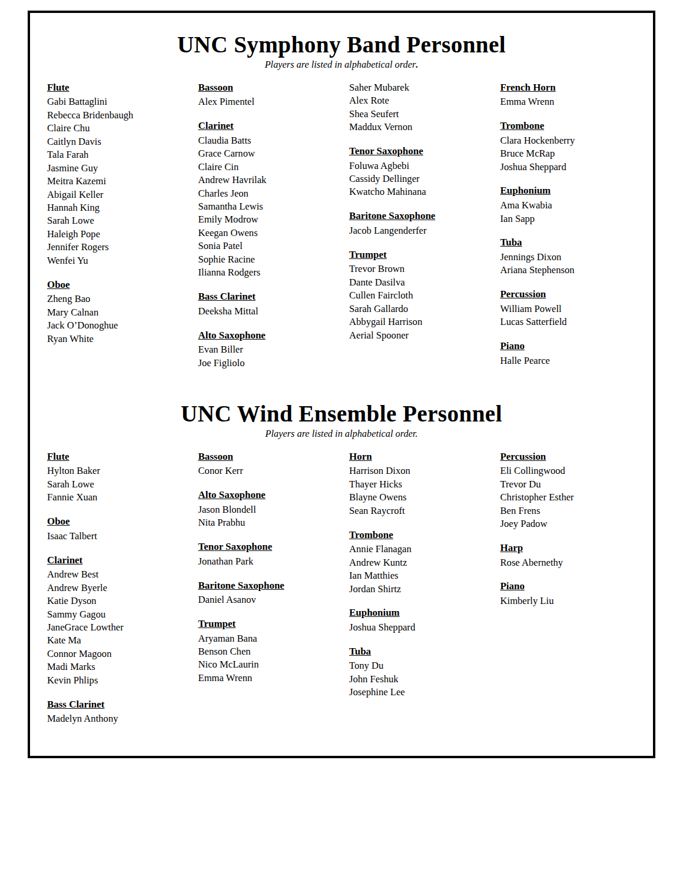UNC Symphony Band Personnel
Players are listed in alphabetical order.
Flute
Gabi Battaglini
Rebecca Bridenbaugh
Claire Chu
Caitlyn Davis
Tala Farah
Jasmine Guy
Meitra Kazemi
Abigail Keller
Hannah King
Sarah Lowe
Haleigh Pope
Jennifer Rogers
Wenfei Yu
Oboe
Zheng Bao
Mary Calnan
Jack O’Donoghue
Ryan White
Bassoon
Alex Pimentel
Clarinet
Claudia Batts
Grace Carnow
Claire Cin
Andrew Havrilak
Charles Jeon
Samantha Lewis
Emily Modrow
Keegan Owens
Sonia Patel
Sophie Racine
Ilianna Rodgers
Bass Clarinet
Deeksha Mittal
Alto Saxophone
Evan Biller
Joe Figliolo
Saher Mubarek
Alex Rote
Shea Seufert
Maddux Vernon
Tenor Saxophone
Foluwa Agbebi
Cassidy Dellinger
Kwatcho Mahinana
Baritone Saxophone
Jacob Langenderfer
Trumpet
Trevor Brown
Dante Dasilva
Cullen Faircloth
Sarah Gallardo
Abbygail Harrison
Aerial Spooner
French Horn
Emma Wrenn
Trombone
Clara Hockenberry
Bruce McRap
Joshua Sheppard
Euphonium
Ama Kwabia
Ian Sapp
Tuba
Jennings Dixon
Ariana Stephenson
Percussion
William Powell
Lucas Satterfield
Piano
Halle Pearce
UNC Wind Ensemble Personnel
Players are listed in alphabetical order.
Flute
Hylton Baker
Sarah Lowe
Fannie Xuan
Oboe
Isaac Talbert
Clarinet
Andrew Best
Andrew Byerle
Katie Dyson
Sammy Gagou
JaneGrace Lowther
Kate Ma
Connor Magoon
Madi Marks
Kevin Phlips
Bass Clarinet
Madelyn Anthony
Bassoon
Conor Kerr
Alto Saxophone
Jason Blondell
Nita Prabhu
Tenor Saxophone
Jonathan Park
Baritone Saxophone
Daniel Asanov
Trumpet
Aryaman Bana
Benson Chen
Nico McLaurin
Emma Wrenn
Horn
Harrison Dixon
Thayer Hicks
Blayne Owens
Sean Raycroft
Trombone
Annie Flanagan
Andrew Kuntz
Ian Matthies
Jordan Shirtz
Euphonium
Joshua Sheppard
Tuba
Tony Du
John Feshuk
Josephine Lee
Percussion
Eli Collingwood
Trevor Du
Christopher Esther
Ben Frens
Joey Padow
Harp
Rose Abernethy
Piano
Kimberly Liu